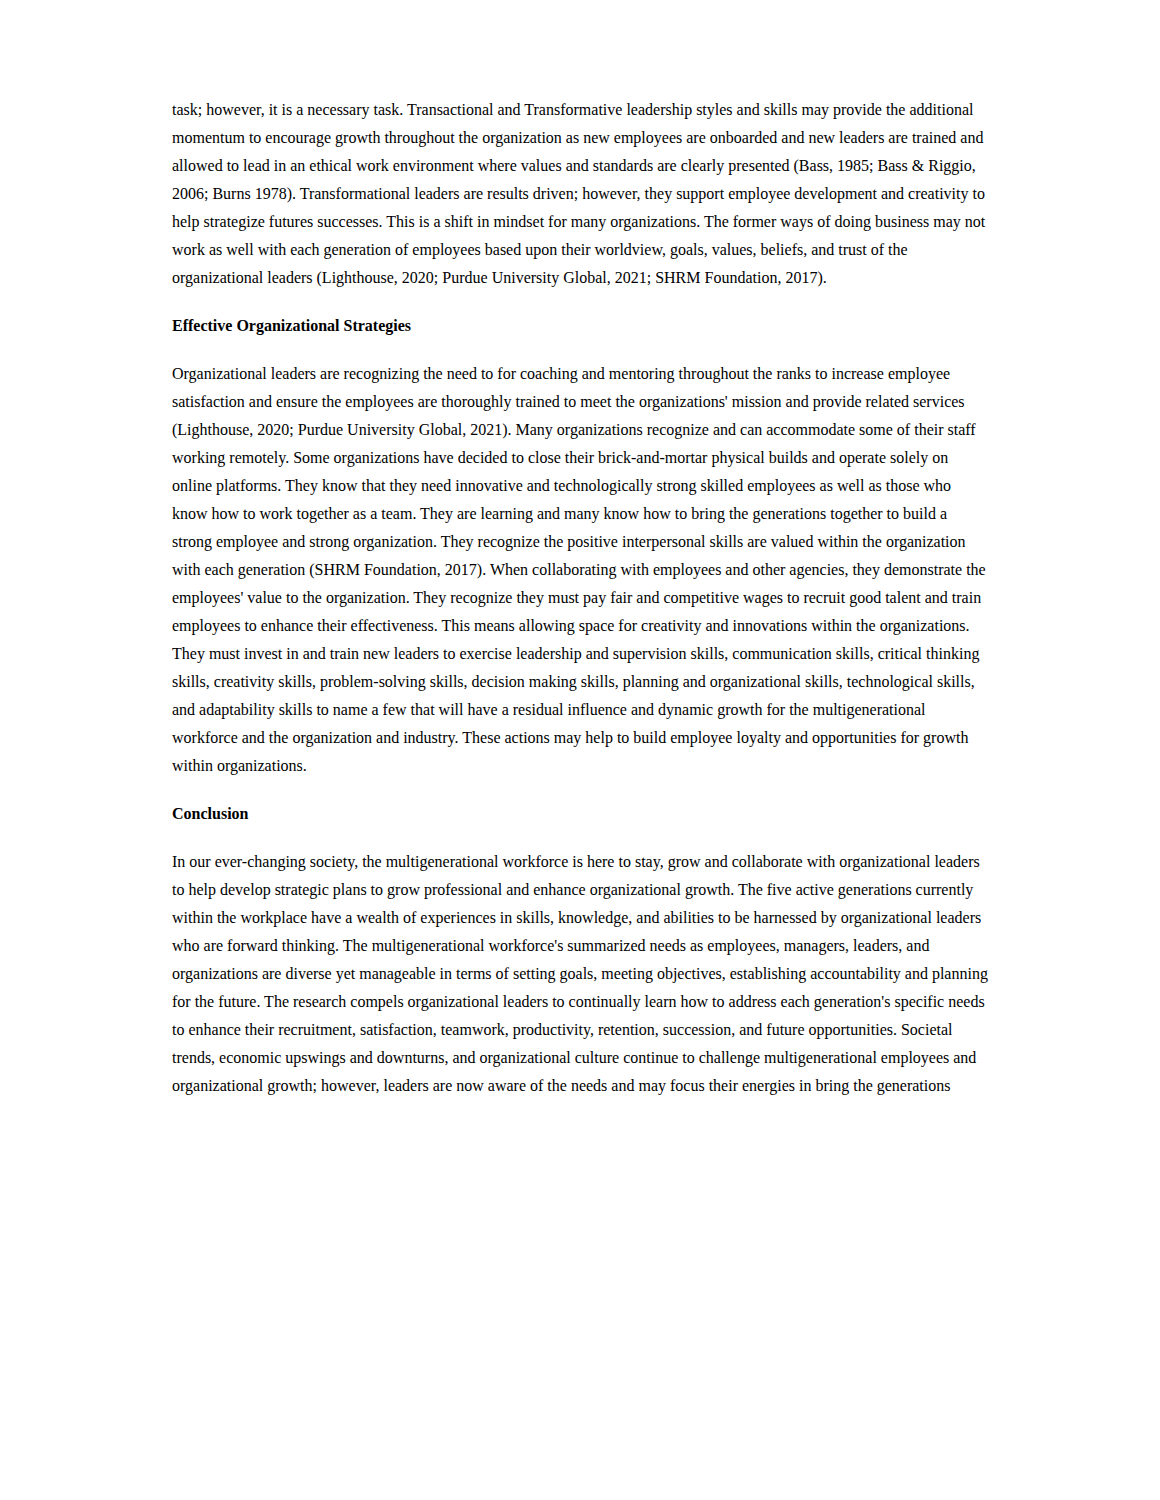task; however, it is a necessary task. Transactional and Transformative leadership styles and skills may provide the additional momentum to encourage growth throughout the organization as new employees are onboarded and new leaders are trained and allowed to lead in an ethical work environment where values and standards are clearly presented (Bass, 1985; Bass & Riggio, 2006; Burns 1978). Transformational leaders are results driven; however, they support employee development and creativity to help strategize futures successes. This is a shift in mindset for many organizations. The former ways of doing business may not work as well with each generation of employees based upon their worldview, goals, values, beliefs, and trust of the organizational leaders (Lighthouse, 2020; Purdue University Global, 2021; SHRM Foundation, 2017).
Effective Organizational Strategies
Organizational leaders are recognizing the need to for coaching and mentoring throughout the ranks to increase employee satisfaction and ensure the employees are thoroughly trained to meet the organizations' mission and provide related services (Lighthouse, 2020; Purdue University Global, 2021). Many organizations recognize and can accommodate some of their staff working remotely. Some organizations have decided to close their brick-and-mortar physical builds and operate solely on online platforms. They know that they need innovative and technologically strong skilled employees as well as those who know how to work together as a team. They are learning and many know how to bring the generations together to build a strong employee and strong organization. They recognize the positive interpersonal skills are valued within the organization with each generation (SHRM Foundation, 2017). When collaborating with employees and other agencies, they demonstrate the employees' value to the organization. They recognize they must pay fair and competitive wages to recruit good talent and train employees to enhance their effectiveness. This means allowing space for creativity and innovations within the organizations. They must invest in and train new leaders to exercise leadership and supervision skills, communication skills, critical thinking skills, creativity skills, problem-solving skills, decision making skills, planning and organizational skills, technological skills, and adaptability skills to name a few that will have a residual influence and dynamic growth for the multigenerational workforce and the organization and industry. These actions may help to build employee loyalty and opportunities for growth within organizations.
Conclusion
In our ever-changing society, the multigenerational workforce is here to stay, grow and collaborate with organizational leaders to help develop strategic plans to grow professional and enhance organizational growth. The five active generations currently within the workplace have a wealth of experiences in skills, knowledge, and abilities to be harnessed by organizational leaders who are forward thinking. The multigenerational workforce's summarized needs as employees, managers, leaders, and organizations are diverse yet manageable in terms of setting goals, meeting objectives, establishing accountability and planning for the future. The research compels organizational leaders to continually learn how to address each generation's specific needs to enhance their recruitment, satisfaction, teamwork, productivity, retention, succession, and future opportunities. Societal trends, economic upswings and downturns, and organizational culture continue to challenge multigenerational employees and organizational growth; however, leaders are now aware of the needs and may focus their energies in bring the generations